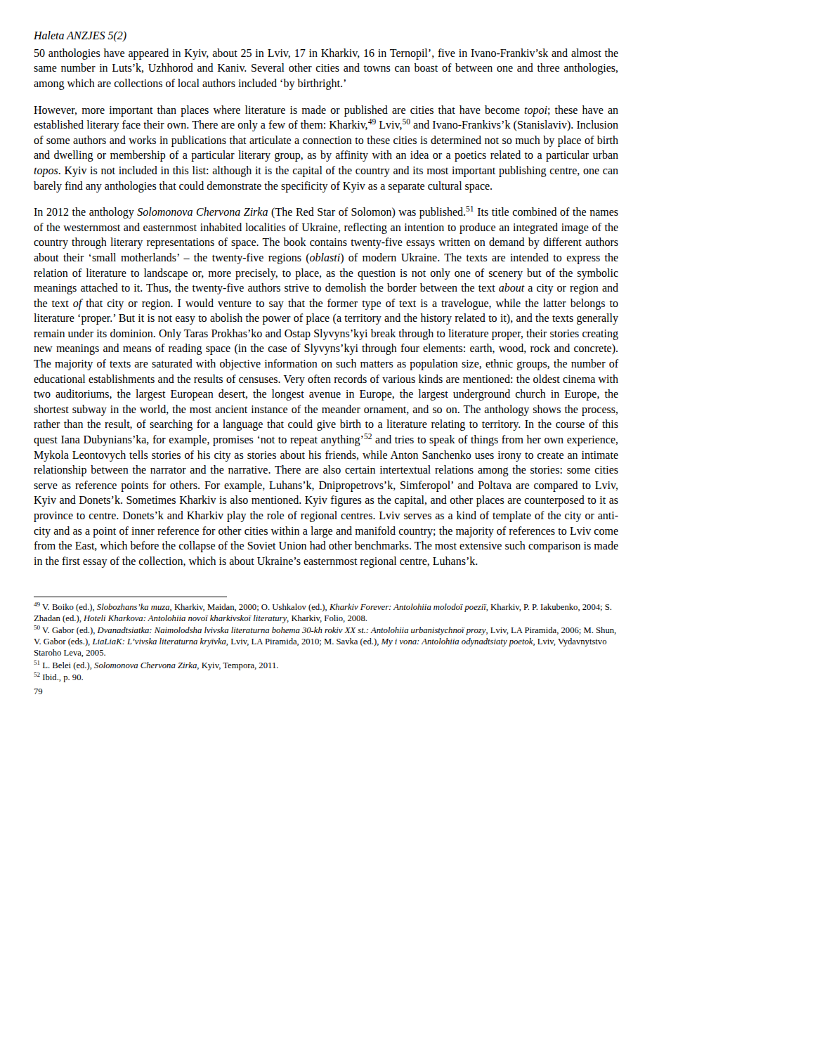Haleta ANZJES 5(2)
50 anthologies have appeared in Kyiv, about 25 in Lviv, 17 in Kharkiv, 16 in Ternopil’, five in Ivano-Frankiv’sk and almost the same number in Luts’k, Uzhhorod and Kaniv. Several other cities and towns can boast of between one and three anthologies, among which are collections of local authors included ‘by birthright.’
However, more important than places where literature is made or published are cities that have become topoi; these have an established literary face their own. There are only a few of them: Kharkiv,49 Lviv,50 and Ivano-Frankivs’k (Stanislaviv). Inclusion of some authors and works in publications that articulate a connection to these cities is determined not so much by place of birth and dwelling or membership of a particular literary group, as by affinity with an idea or a poetics related to a particular urban topos. Kyiv is not included in this list: although it is the capital of the country and its most important publishing centre, one can barely find any anthologies that could demonstrate the specificity of Kyiv as a separate cultural space.
In 2012 the anthology Solomonova Chervona Zirka (The Red Star of Solomon) was published.51 Its title combined of the names of the westernmost and easternmost inhabited localities of Ukraine, reflecting an intention to produce an integrated image of the country through literary representations of space. The book contains twenty-five essays written on demand by different authors about their ‘small motherlands’ – the twenty-five regions (oblasti) of modern Ukraine. The texts are intended to express the relation of literature to landscape or, more precisely, to place, as the question is not only one of scenery but of the symbolic meanings attached to it. Thus, the twenty-five authors strive to demolish the border between the text about a city or region and the text of that city or region. I would venture to say that the former type of text is a travelogue, while the latter belongs to literature ‘proper.’ But it is not easy to abolish the power of place (a territory and the history related to it), and the texts generally remain under its dominion. Only Taras Prokhas’ko and Ostap Slyvyns’kyi break through to literature proper, their stories creating new meanings and means of reading space (in the case of Slyvyns’kyi through four elements: earth, wood, rock and concrete). The majority of texts are saturated with objective information on such matters as population size, ethnic groups, the number of educational establishments and the results of censuses. Very often records of various kinds are mentioned: the oldest cinema with two auditoriums, the largest European desert, the longest avenue in Europe, the largest underground church in Europe, the shortest subway in the world, the most ancient instance of the meander ornament, and so on. The anthology shows the process, rather than the result, of searching for a language that could give birth to a literature relating to territory. In the course of this quest Iana Dubynians’ka, for example, promises ‘not to repeat anything’52 and tries to speak of things from her own experience, Mykola Leontovych tells stories of his city as stories about his friends, while Anton Sanchenko uses irony to create an intimate relationship between the narrator and the narrative. There are also certain intertextual relations among the stories: some cities serve as reference points for others. For example, Luhans’k, Dnipropetrovs’k, Simferopol’ and Poltava are compared to Lviv, Kyiv and Donets’k. Sometimes Kharkiv is also mentioned. Kyiv figures as the capital, and other places are counterposed to it as province to centre. Donets’k and Kharkiv play the role of regional centres. Lviv serves as a kind of template of the city or anti-city and as a point of inner reference for other cities within a large and manifold country; the majority of references to Lviv come from the East, which before the collapse of the Soviet Union had other benchmarks. The most extensive such comparison is made in the first essay of the collection, which is about Ukraine’s easternmost regional centre, Luhans’k.
49 V. Boiko (ed.), Slobozhans’ka muza, Kharkiv, Maidan, 2000; O. Ushkalov (ed.), Kharkiv Forever: Antolohiia molodoï poeziï, Kharkiv, P. P. Iakubenko, 2004; S. Zhadan (ed.), Hoteli Kharkova: Antolohiia novoï kharkivskoï literatury, Kharkiv, Folio, 2008.
50 V. Gabor (ed.), Dvanadtsiatka: Naimolodsha lvivska literaturna bohema 30-kh rokiv XX st.: Antolohiia urbanistychnoï prozy, Lviv, LA Piramida, 2006; M. Shun, V. Gabor (eds.), LiaLiaK: L’vivska literaturna kryïvka, Lviv, LA Piramida, 2010; M. Savka (ed.), My i vona: Antolohiia odynadtsiaty poetok, Lviv, Vydavnytstvo Staroho Leva, 2005.
51 L. Belei (ed.), Solomonova Chervona Zirka, Kyiv, Tempora, 2011.
52 Ibid., p. 90.
79